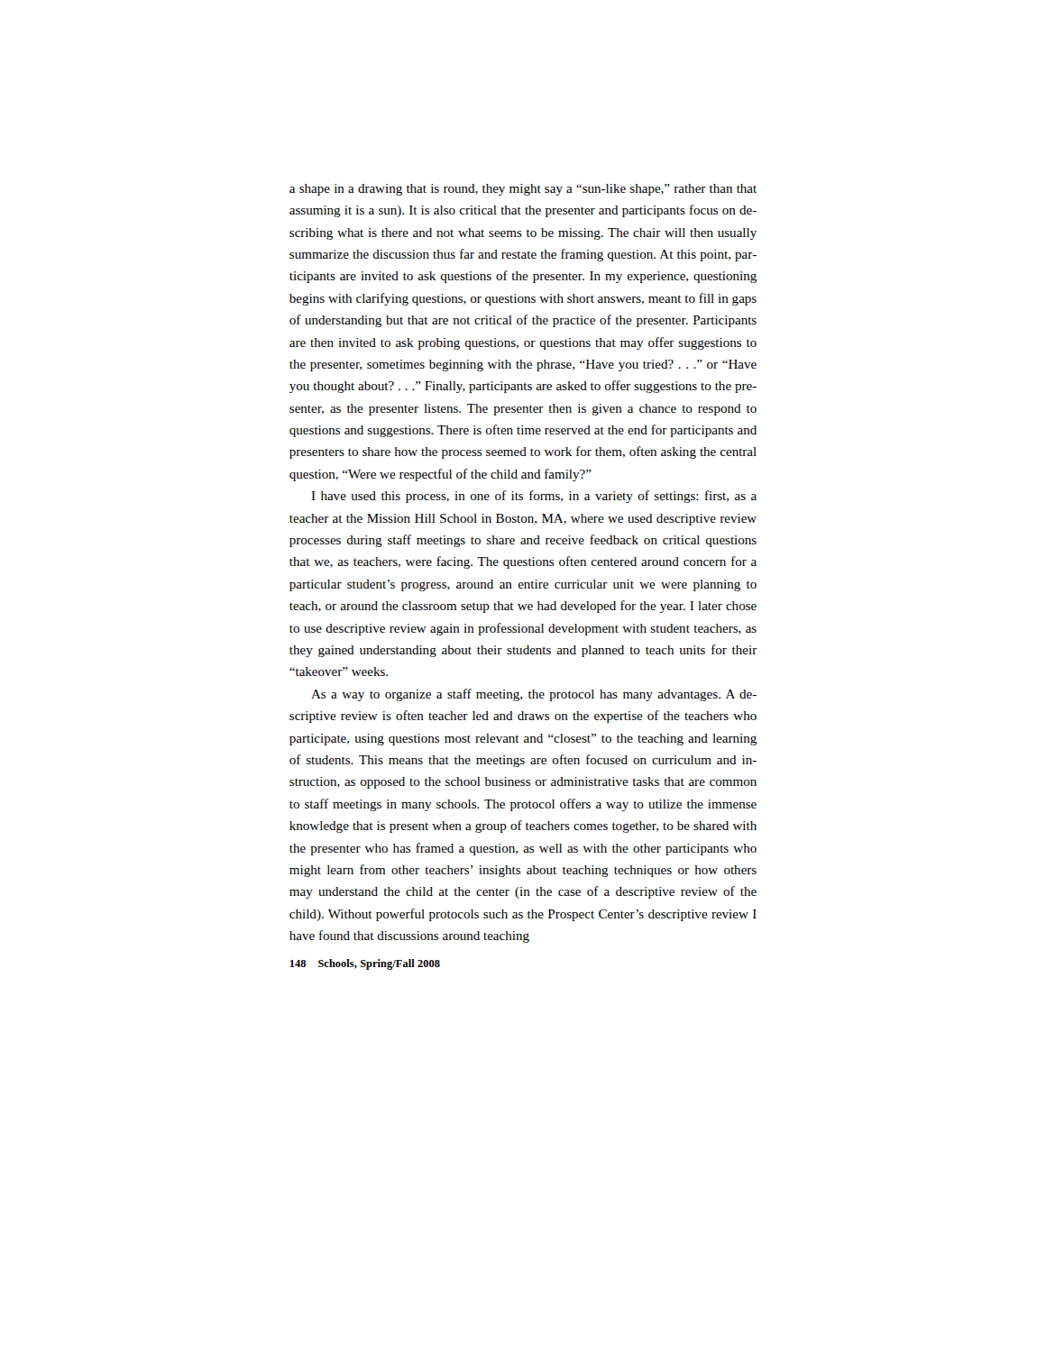a shape in a drawing that is round, they might say a “sun-like shape,” rather than that assuming it is a sun). It is also critical that the presenter and participants focus on describing what is there and not what seems to be missing. The chair will then usually summarize the discussion thus far and restate the framing question. At this point, participants are invited to ask questions of the presenter. In my experience, questioning begins with clarifying questions, or questions with short answers, meant to fill in gaps of understanding but that are not critical of the practice of the presenter. Participants are then invited to ask probing questions, or questions that may offer suggestions to the presenter, sometimes beginning with the phrase, “Have you tried? . . .” or “Have you thought about? . . .” Finally, participants are asked to offer suggestions to the presenter, as the presenter listens. The presenter then is given a chance to respond to questions and suggestions. There is often time reserved at the end for participants and presenters to share how the process seemed to work for them, often asking the central question, “Were we respectful of the child and family?”
I have used this process, in one of its forms, in a variety of settings: first, as a teacher at the Mission Hill School in Boston, MA, where we used descriptive review processes during staff meetings to share and receive feedback on critical questions that we, as teachers, were facing. The questions often centered around concern for a particular student’s progress, around an entire curricular unit we were planning to teach, or around the classroom setup that we had developed for the year. I later chose to use descriptive review again in professional development with student teachers, as they gained understanding about their students and planned to teach units for their “takeover” weeks.
As a way to organize a staff meeting, the protocol has many advantages. A descriptive review is often teacher led and draws on the expertise of the teachers who participate, using questions most relevant and “closest” to the teaching and learning of students. This means that the meetings are often focused on curriculum and instruction, as opposed to the school business or administrative tasks that are common to staff meetings in many schools. The protocol offers a way to utilize the immense knowledge that is present when a group of teachers comes together, to be shared with the presenter who has framed a question, as well as with the other participants who might learn from other teachers’ insights about teaching techniques or how others may understand the child at the center (in the case of a descriptive review of the child). Without powerful protocols such as the Prospect Center’s descriptive review I have found that discussions around teaching
148 Schools, Spring/Fall 2008